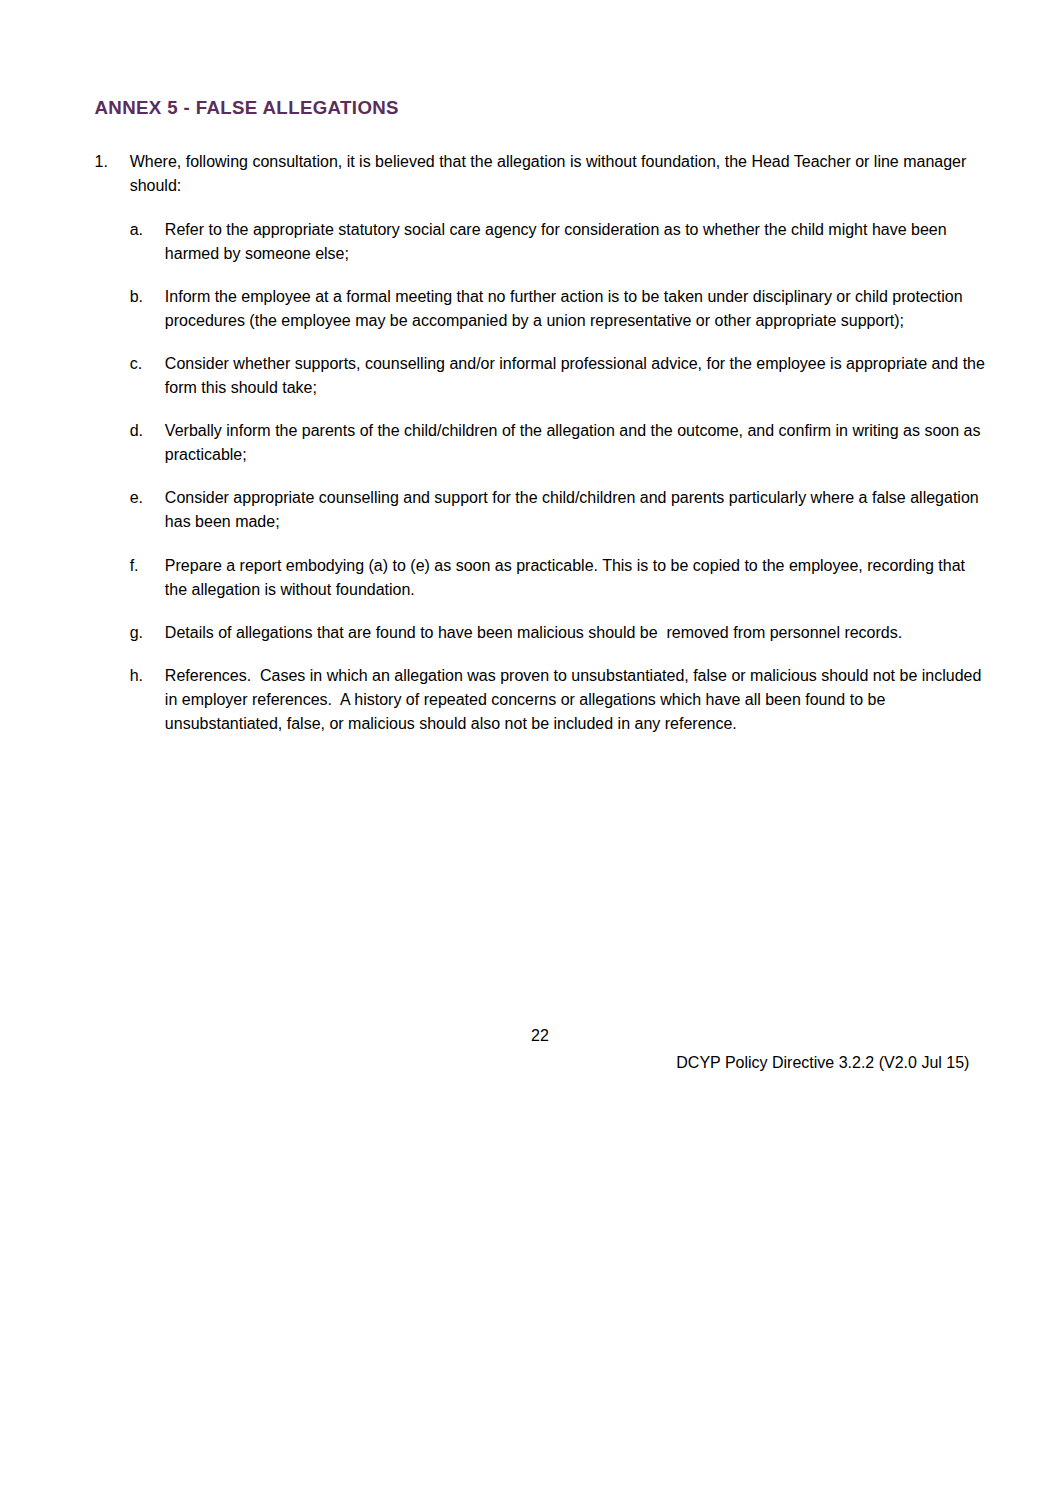ANNEX 5 - FALSE ALLEGATIONS
1.
Where, following consultation, it is believed that the allegation is without foundation, the Head Teacher or line manager should:
a. Refer to the appropriate statutory social care agency for consideration as to whether the child might have been harmed by someone else;
b. Inform the employee at a formal meeting that no further action is to be taken under disciplinary or child protection procedures (the employee may be accompanied by a union representative or other appropriate support);
c. Consider whether supports, counselling and/or informal professional advice, for the employee is appropriate and the form this should take;
d. Verbally inform the parents of the child/children of the allegation and the outcome, and confirm in writing as soon as practicable;
e. Consider appropriate counselling and support for the child/children and parents particularly where a false allegation has been made;
f. Prepare a report embodying (a) to (e) as soon as practicable. This is to be copied to the employee, recording that the allegation is without foundation.
g. Details of allegations that are found to have been malicious should be removed from personnel records.
h. References. Cases in which an allegation was proven to unsubstantiated, false or malicious should not be included in employer references. A history of repeated concerns or allegations which have all been found to be unsubstantiated, false, or malicious should also not be included in any reference.
22
DCYP Policy Directive 3.2.2 (V2.0 Jul 15)